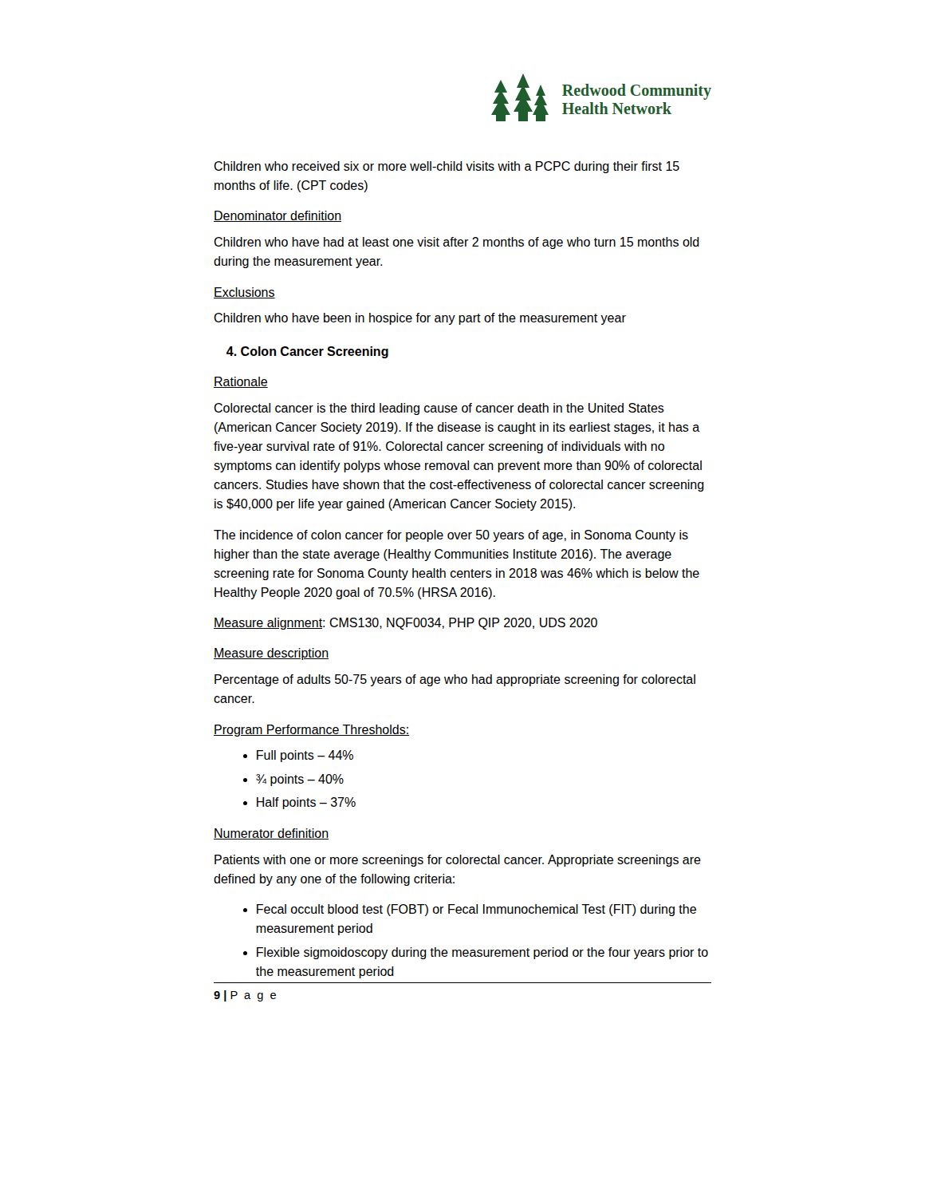Redwood Community
Health Network
Children who received six or more well-child visits with a PCPC during their first 15 months of life. (CPT codes)
Denominator definition
Children who have had at least one visit after 2 months of age who turn 15 months old during the measurement year.
Exclusions
Children who have been in hospice for any part of the measurement year
Colon Cancer Screening
Rationale
Colorectal cancer is the third leading cause of cancer death in the United States (American Cancer Society 2019). If the disease is caught in its earliest stages, it has a five-year survival rate of 91%. Colorectal cancer screening of individuals with no symptoms can identify polyps whose removal can prevent more than 90% of colorectal cancers. Studies have shown that the cost-effectiveness of colorectal cancer screening is $40,000 per life year gained (American Cancer Society 2015).
The incidence of colon cancer for people over 50 years of age, in Sonoma County is higher than the state average (Healthy Communities Institute 2016). The average screening rate for Sonoma County health centers in 2018 was 46% which is below the Healthy People 2020 goal of 70.5% (HRSA 2016).
Measure alignment: CMS130, NQF0034, PHP QIP 2020, UDS 2020
Measure description
Percentage of adults 50-75 years of age who had appropriate screening for colorectal cancer.
Program Performance Thresholds:
Full points – 44%
¾ points – 40%
Half points – 37%
Numerator definition
Patients with one or more screenings for colorectal cancer. Appropriate screenings are defined by any one of the following criteria:
Fecal occult blood test (FOBT) or Fecal Immunochemical Test (FIT) during the measurement period
Flexible sigmoidoscopy during the measurement period or the four years prior to the measurement period
9 | P a g e